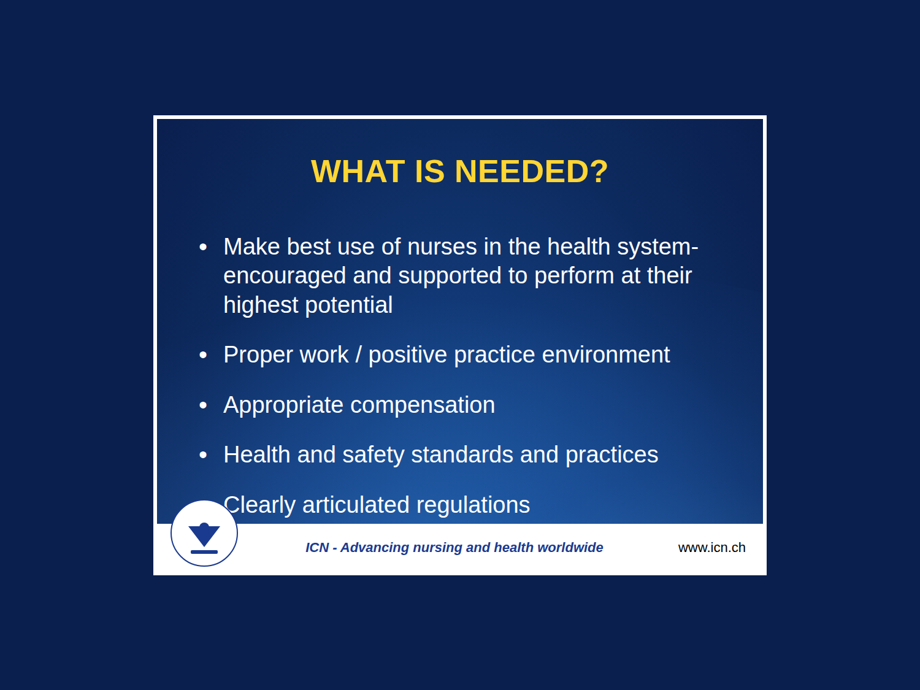WHAT IS NEEDED?
Make best use of nurses in the health system-encouraged and supported to perform at their highest potential
Proper work / positive practice environment
Appropriate compensation
Health and safety standards and practices
Clearly articulated regulations
ICN - Advancing nursing and health worldwide
www.icn.ch